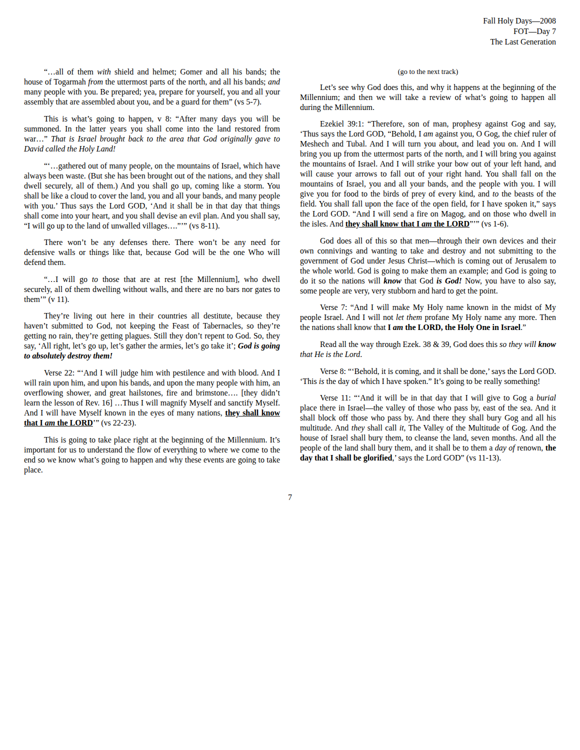Fall Holy Days—2008
FOT—Day 7
The Last Generation
“…all of them with shield and helmet; Gomer and all his bands; the house of Togarmah from the uttermost parts of the north, and all his bands; and many people with you. Be prepared; yea, prepare for yourself, you and all your assembly that are assembled about you, and be a guard for them” (vs 5-7).
This is what’s going to happen, v 8: “After many days you will be summoned. In the latter years you shall come into the land restored from war…” That is Israel brought back to the area that God originally gave to David called the Holy Land!
“‘…gathered out of many people, on the mountains of Israel, which have always been waste. (But she has been brought out of the nations, and they shall dwell securely, all of them.) And you shall go up, coming like a storm. You shall be like a cloud to cover the land, you and all your bands, and many people with you.’ Thus says the Lord GOD, ‘And it shall be in that day that things shall come into your heart, and you shall devise an evil plan. And you shall say, “I will go up to the land of unwalled villages….”’” (vs 8-11).
There won’t be any defenses there. There won’t be any need for defensive walls or things like that, because God will be the one Who will defend them.
“…I will go to those that are at rest [the Millennium], who dwell securely, all of them dwelling without walls, and there are no bars nor gates to them’” (v 11).
They’re living out here in their countries all destitute, because they haven’t submitted to God, not keeping the Feast of Tabernacles, so they’re getting no rain, they’re getting plagues. Still they don’t repent to God. So, they say, ‘All right, let’s go up, let’s gather the armies, let’s go take it’; God is going to absolutely destroy them!
Verse 22: “‘And I will judge him with pestilence and with blood. And I will rain upon him, and upon his bands, and upon the many people with him, an overflowing shower, and great hailstones, fire and brimstone…. [they didn’t learn the lesson of Rev. 16] …Thus I will magnify Myself and sanctify Myself. And I will have Myself known in the eyes of many nations, they shall know that I am the LORD’” (vs 22-23).
This is going to take place right at the beginning of the Millennium. It’s important for us to understand the flow of everything to where we come to the end so we know what’s going to happen and why these events are going to take place.
(go to the next track)
Let’s see why God does this, and why it happens at the beginning of the Millennium; and then we will take a review of what’s going to happen all during the Millennium.
Ezekiel 39:1: “Therefore, son of man, prophesy against Gog and say, ‘Thus says the Lord GOD, “Behold, I am against you, O Gog, the chief ruler of Meshech and Tubal. And I will turn you about, and lead you on. And I will bring you up from the uttermost parts of the north, and I will bring you against the mountains of Israel. And I will strike your bow out of your left hand, and will cause your arrows to fall out of your right hand. You shall fall on the mountains of Israel, you and all your bands, and the people with you. I will give you for food to the birds of prey of every kind, and to the beasts of the field. You shall fall upon the face of the open field, for I have spoken it,” says the Lord GOD. “And I will send a fire on Magog, and on those who dwell in the isles. And they shall know that I am the LORD”’” (vs 1-6).
God does all of this so that men—through their own devices and their own connivings and wanting to take and destroy and not submitting to the government of God under Jesus Christ—which is coming out of Jerusalem to the whole world. God is going to make them an example; and God is going to do it so the nations will know that God is God! Now, you have to also say, some people are very, very stubborn and hard to get the point.
Verse 7: “And I will make My Holy name known in the midst of My people Israel. And I will not let them profane My Holy name any more. Then the nations shall know that I am the LORD, the Holy One in Israel.”
Read all the way through Ezek. 38 & 39, God does this so they will know that He is the Lord.
Verse 8: “‘Behold, it is coming, and it shall be done,’ says the Lord GOD. ‘This is the day of which I have spoken.” It’s going to be really something!
Verse 11: “‘And it will be in that day that I will give to Gog a burial place there in Israel—the valley of those who pass by, east of the sea. And it shall block off those who pass by. And there they shall bury Gog and all his multitude. And they shall call it, The Valley of the Multitude of Gog. And the house of Israel shall bury them, to cleanse the land, seven months. And all the people of the land shall bury them, and it shall be to them a day of renown, the day that I shall be glorified,’ says the Lord GOD” (vs 11-13).
7